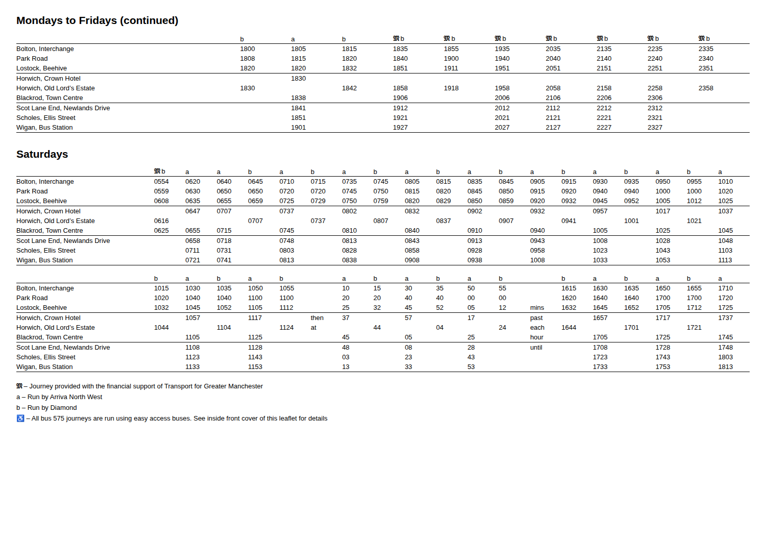Mondays to Fridays (continued)
| | b | a | b | 𝔐 b | 𝔐 b | 𝔐 b | 𝔐 b | 𝔐 b | 𝔐 b | 𝔐 b |
| Bolton, Interchange | 1800 | 1805 | 1815 | 1835 | 1855 | 1935 | 2035 | 2135 | 2235 | 2335 |
| Park Road | 1808 | 1815 | 1820 | 1840 | 1900 | 1940 | 2040 | 2140 | 2240 | 2340 |
| Lostock, Beehive | 1820 | 1820 | 1832 | 1851 | 1911 | 1951 | 2051 | 2151 | 2251 | 2351 |
| Horwich, Crown Hotel | | 1830 | | | | | | | | |
| Horwich, Old Lord’s Estate | 1830 | | 1842 | 1858 | 1918 | 1958 | 2058 | 2158 | 2258 | 2358 |
| Blackrod, Town Centre | | 1838 | | 1906 | | 2006 | 2106 | 2206 | 2306 | |
| Scot Lane End, Newlands Drive | | 1841 | | 1912 | | 2012 | 2112 | 2212 | 2312 | |
| Scholes, Ellis Street | | 1851 | | 1921 | | 2021 | 2121 | 2221 | 2321 | |
| Wigan, Bus Station | | 1901 | | 1927 | | 2027 | 2127 | 2227 | 2327 | |
Saturdays
| | 𝔐 b | a | a | b | a | b | a | b | a | b | a | b | a | b | a | b | a | b | a |
| Bolton, Interchange | 0554 | 0620 | 0640 | 0645 | 0710 | 0715 | 0735 | 0745 | 0805 | 0815 | 0835 | 0845 | 0905 | 0915 | 0930 | 0935 | 0950 | 0955 | 1010 |
| Park Road | 0559 | 0630 | 0650 | 0650 | 0720 | 0720 | 0745 | 0750 | 0815 | 0820 | 0845 | 0850 | 0915 | 0920 | 0940 | 0940 | 1000 | 1000 | 1020 |
| Lostock, Beehive | 0608 | 0635 | 0655 | 0659 | 0725 | 0729 | 0750 | 0759 | 0820 | 0829 | 0850 | 0859 | 0920 | 0932 | 0945 | 0952 | 1005 | 1012 | 1025 |
| Horwich, Crown Hotel | | 0647 | 0707 | | 0737 | | 0802 | | 0832 | | 0902 | | 0932 | | 0957 | | 1017 | | 1037 |
| Horwich, Old Lord’s Estate | 0616 | | | 0707 | | 0737 | | 0807 | | 0837 | | 0907 | | 0941 | | 1001 | | 1021 | |
| Blackrod, Town Centre | 0625 | 0655 | 0715 | | 0745 | | 0810 | | 0840 | | 0910 | | 0940 | | 1005 | | 1025 | | 1045 |
| Scot Lane End, Newlands Drive | | 0658 | 0718 | | 0748 | | 0813 | | 0843 | | 0913 | | 0943 | | 1008 | | 1028 | | 1048 |
| Scholes, Ellis Street | | 0711 | 0731 | | 0803 | | 0828 | | 0858 | | 0928 | | 0958 | | 1023 | | 1043 | | 1103 |
| Wigan, Bus Station | | 0721 | 0741 | | 0813 | | 0838 | | 0908 | | 0938 | | 1008 | | 1033 | | 1053 | | 1113 |
| | b | a | b | a | b | | a | b | a | b | a | b | | b | a | b | a | b | a |
| Bolton, Interchange | 1015 | 1030 | 1035 | 1050 | 1055 | | 10 | 15 | 30 | 35 | 50 | 55 | | 1615 | 1630 | 1635 | 1650 | 1655 | 1710 |
| Park Road | 1020 | 1040 | 1040 | 1100 | 1100 | | 20 | 20 | 40 | 40 | 00 | 00 | | 1620 | 1640 | 1640 | 1700 | 1700 | 1720 |
| Lostock, Beehive | 1032 | 1045 | 1052 | 1105 | 1112 | | 25 | 32 | 45 | 52 | 05 | 12 | mins | 1632 | 1645 | 1652 | 1705 | 1712 | 1725 |
| Horwich, Crown Hotel | | 1057 | | 1117 | | then | 37 | | 57 | | 17 | | past | | 1657 | | 1717 | | 1737 |
| Horwich, Old Lord’s Estate | 1044 | | 1104 | | 1124 | at | | 44 | | 04 | | 24 | each | 1644 | | 1701 | | 1721 | |
| Blackrod, Town Centre | | 1105 | | 1125 | | | 45 | | 05 | | 25 | | hour | | 1705 | | 1725 | | 1745 |
| Scot Lane End, Newlands Drive | | 1108 | | 1128 | | | 48 | | 08 | | 28 | | until | | 1708 | | 1728 | | 1748 |
| Scholes, Ellis Street | | 1123 | | 1143 | | | 03 | | 23 | | 43 | | | | 1723 | | 1743 | | 1803 |
| Wigan, Bus Station | | 1133 | | 1153 | | | 13 | | 33 | | 53 | | | | 1733 | | 1753 | | 1813 |
𝔐 – Journey provided with the financial support of Transport for Greater Manchester
a – Run by Arriva North West
b – Run by Diamond
♿ – All bus 575 journeys are run using easy access buses. See inside front cover of this leaflet for details